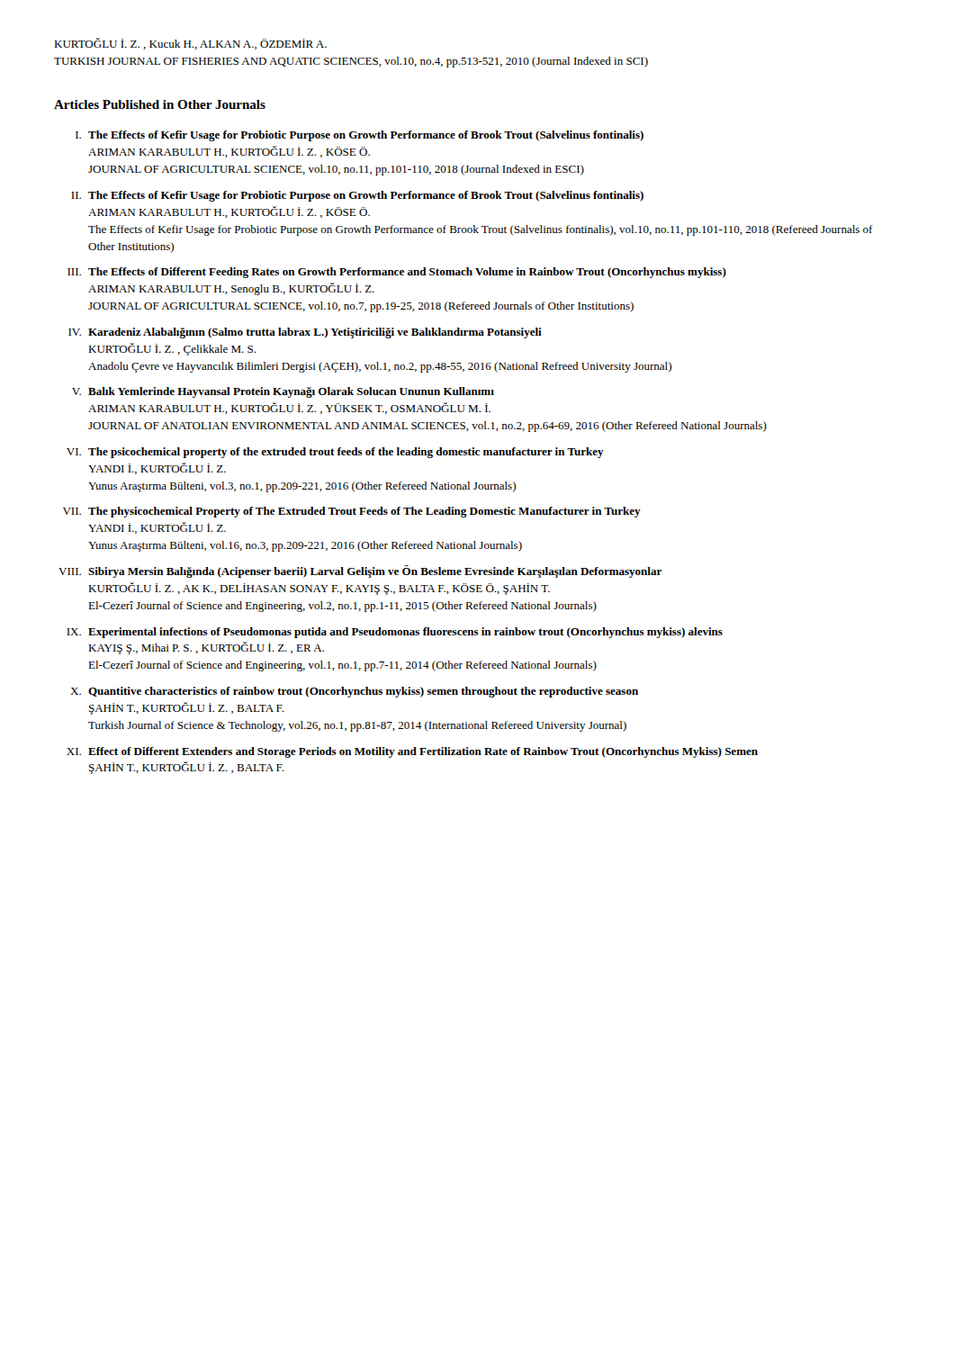KURTOĞLU İ. Z. , Kucuk H., ALKAN A., ÖZDEMİR A.
TURKISH JOURNAL OF FISHERIES AND AQUATIC SCIENCES, vol.10, no.4, pp.513-521, 2010 (Journal Indexed in SCI)
Articles Published in Other Journals
The Effects of Kefir Usage for Probiotic Purpose on Growth Performance of Brook Trout (Salvelinus fontinalis)
ARIMAN KARABULUT H., KURTOĞLU İ. Z. , KÖSE Ö.
JOURNAL OF AGRICULTURAL SCIENCE, vol.10, no.11, pp.101-110, 2018 (Journal Indexed in ESCI)
The Effects of Kefir Usage for Probiotic Purpose on Growth Performance of Brook Trout (Salvelinus fontinalis)
ARIMAN KARABULUT H., KURTOĞLU İ. Z. , KÖSE Ö.
The Effects of Kefir Usage for Probiotic Purpose on Growth Performance of Brook Trout (Salvelinus fontinalis), vol.10, no.11, pp.101-110, 2018 (Refereed Journals of Other Institutions)
The Effects of Different Feeding Rates on Growth Performance and Stomach Volume in Rainbow Trout (Oncorhynchus mykiss)
ARIMAN KARABULUT H., Senoglu B., KURTOĞLU İ. Z.
JOURNAL OF AGRICULTURAL SCIENCE, vol.10, no.7, pp.19-25, 2018 (Refereed Journals of Other Institutions)
Karadeniz Alabalığının (Salmo trutta labrax L.) Yetiştiriciliği ve Balıklandırma Potansiyeli
KURTOĞLU İ. Z. , Çelikkale M. S.
Anadolu Çevre ve Hayvancılık Bilimleri Dergisi (AÇEH), vol.1, no.2, pp.48-55, 2016 (National Refreed University Journal)
Balık Yemlerinde Hayvansal Protein Kaynağı Olarak Solucan Ununun Kullanımı
ARIMAN KARABULUT H., KURTOĞLU İ. Z. , YÜKSEK T., OSMANOĞLU M. İ.
JOURNAL OF ANATOLIAN ENVIRONMENTAL AND ANIMAL SCIENCES, vol.1, no.2, pp.64-69, 2016 (Other Refereed National Journals)
The psicochemical property of the extruded trout feeds of the leading domestic manufacturer in Turkey
YANDI İ., KURTOĞLU İ. Z.
Yunus Araştırma Bülteni, vol.3, no.1, pp.209-221, 2016 (Other Refereed National Journals)
The physicochemical Property of The Extruded Trout Feeds of The Leading Domestic Manufacturer in Turkey
YANDI İ., KURTOĞLU İ. Z.
Yunus Araştırma Bülteni, vol.16, no.3, pp.209-221, 2016 (Other Refereed National Journals)
Sibirya Mersin Balığında (Acipenser baerii) Larval Gelişim ve Ön Besleme Evresinde Karşılaşılan Deformasyonlar
KURTOĞLU İ. Z. , AK K., DELİHASAN SONAY F., KAYIŞ Ş., BALTA F., KÖSE Ö., ŞAHİN T.
El-Cezerî Journal of Science and Engineering, vol.2, no.1, pp.1-11, 2015 (Other Refereed National Journals)
Experimental infections of Pseudomonas putida and Pseudomonas fluorescens in rainbow trout (Oncorhynchus mykiss) alevins
KAYIŞ Ş., Mihai P. S. , KURTOĞLU İ. Z. , ER A.
El-Cezerî Journal of Science and Engineering, vol.1, no.1, pp.7-11, 2014 (Other Refereed National Journals)
Quantitive characteristics of rainbow trout (Oncorhynchus mykiss) semen throughout the reproductive season
ŞAHİN T., KURTOĞLU İ. Z. , BALTA F.
Turkish Journal of Science & Technology, vol.26, no.1, pp.81-87, 2014 (International Refereed University Journal)
Effect of Different Extenders and Storage Periods on Motility and Fertilization Rate of Rainbow Trout (Oncorhynchus Mykiss) Semen
ŞAHİN T., KURTOĞLU İ. Z. , BALTA F.